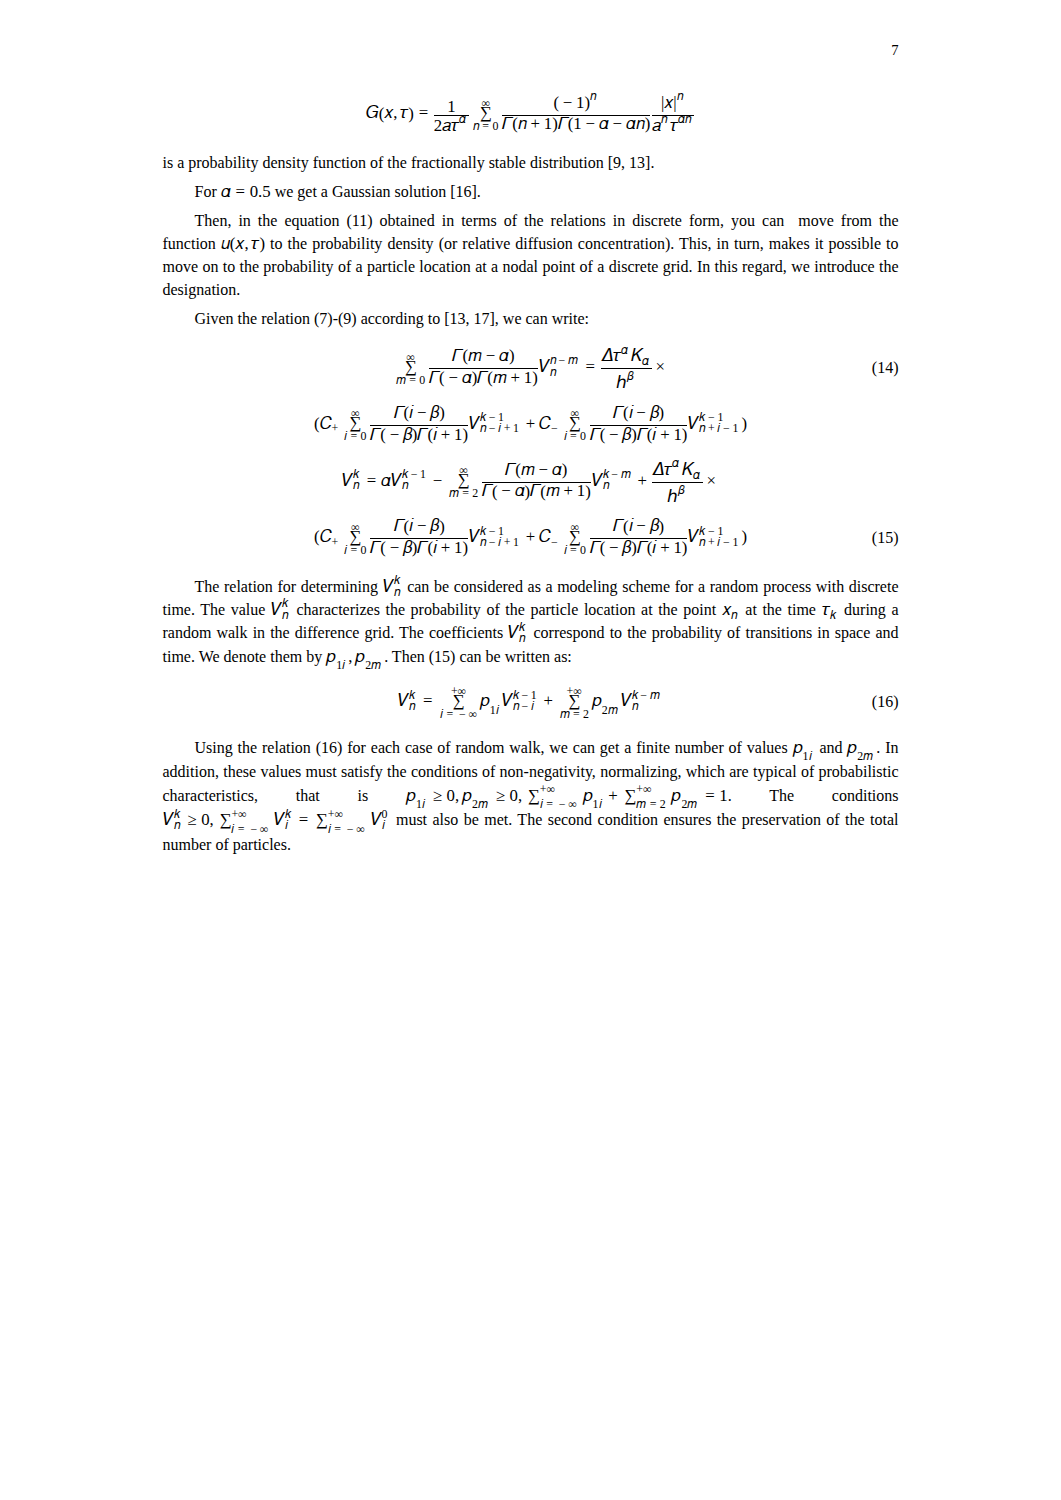7
G(x,τ) = 1 2aτα ∑ n=0 ∞ (−1)n Γ(n+1) Γ(1−α−αn) |x|n anταn
is a probability density function of the fractionally stable distribution [9, 13].
For α=0.5 we get a Gaussian solution [16].
Then, in the equation (11) obtained in terms of the relations in discrete form, you can move from the function u(x,τ) to the probability density (or relative diffusion concentration). This, in turn, makes it possible to move on to the probability of a particle location at a nodal point of a discrete grid. In this regard, we introduce the designation.
Given the relation (7)-(9) according to [13, 17], we can write:
∑ m=0 ∞ Γ(m−α) Γ(−α)Γ(m+1) Vnn−m = ΔταKα hβ × (14)
( C+ ∑ i=0 ∞ Γ(i−β) Γ(−β)Γ(i+1) Vn−i+1k−1 + C− ∑ i=0 ∞ Γ(i−β) Γ(−β)Γ(i+1) Vn+i−1k−1 )
Vnk = α Vnk−1 − ∑ m=2 ∞ Γ(m−α) Γ(−α)Γ(m+1) Vnk−m + ΔταKα hβ ×
( C+ ∑ i=0 ∞ Γ(i−β) Γ(−β)Γ(i+1) Vn−i+1k−1 + C− ∑ i=0 ∞ Γ(i−β) Γ(−β)Γ(i+1) Vn+i−1k−1 ) (15)
The relation for determining Vnk can be considered as a modeling scheme for a random process with discrete time. The value Vnk characterizes the probability of the particle location at the point xn at the time τk during a random walk in the difference grid. The coefficients Vnk correspond to the probability of transitions in space and time. We denote them by p1i,p2m. Then (15) can be written as:
Vnk = ∑ i=−∞ +∞ p1i Vn−ik−1 + ∑ m=2 +∞ p2m Vnk−m (16)
Using the relation (16) for each case of random walk, we can get a finite number of values p1i and p2m. In addition, these values must satisfy the conditions of non-negativity, normalizing, which are typical of probabilistic characteristics, that is p1i≥0,p2m≥0,∑i=−∞+∞p1i+∑m=2+∞p2m=1. The conditions Vnk≥0,∑i=−∞+∞Vik=∑i=−∞+∞Vi0 must also be met. The second condition ensures the preservation of the total number of particles.